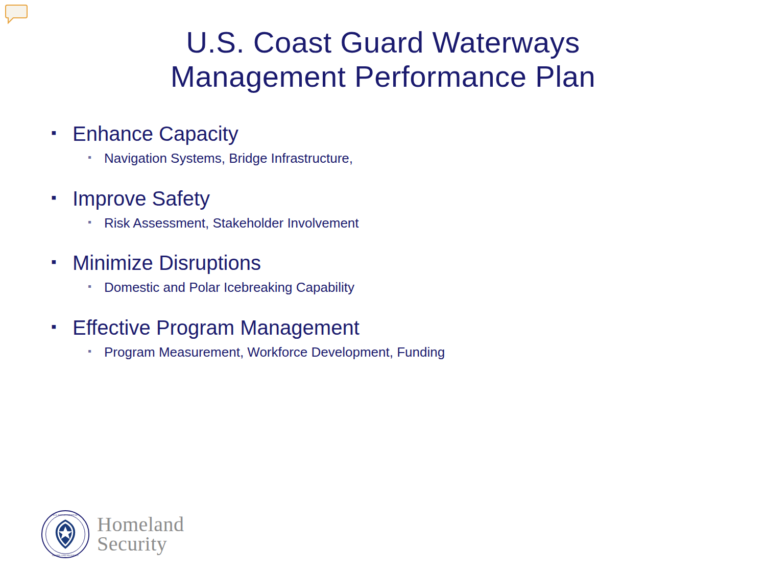U.S. Coast Guard Waterways
Management Performance Plan
Enhance Capacity
Navigation Systems, Bridge Infrastructure,
Improve Safety
Risk Assessment, Stakeholder Involvement
Minimize Disruptions
Domestic and Polar Icebreaking Capability
Effective Program Management
Program Measurement, Workforce Development, Funding
U.S. DEPARTMENT OF HOMELAND SECURITY
Homeland Security